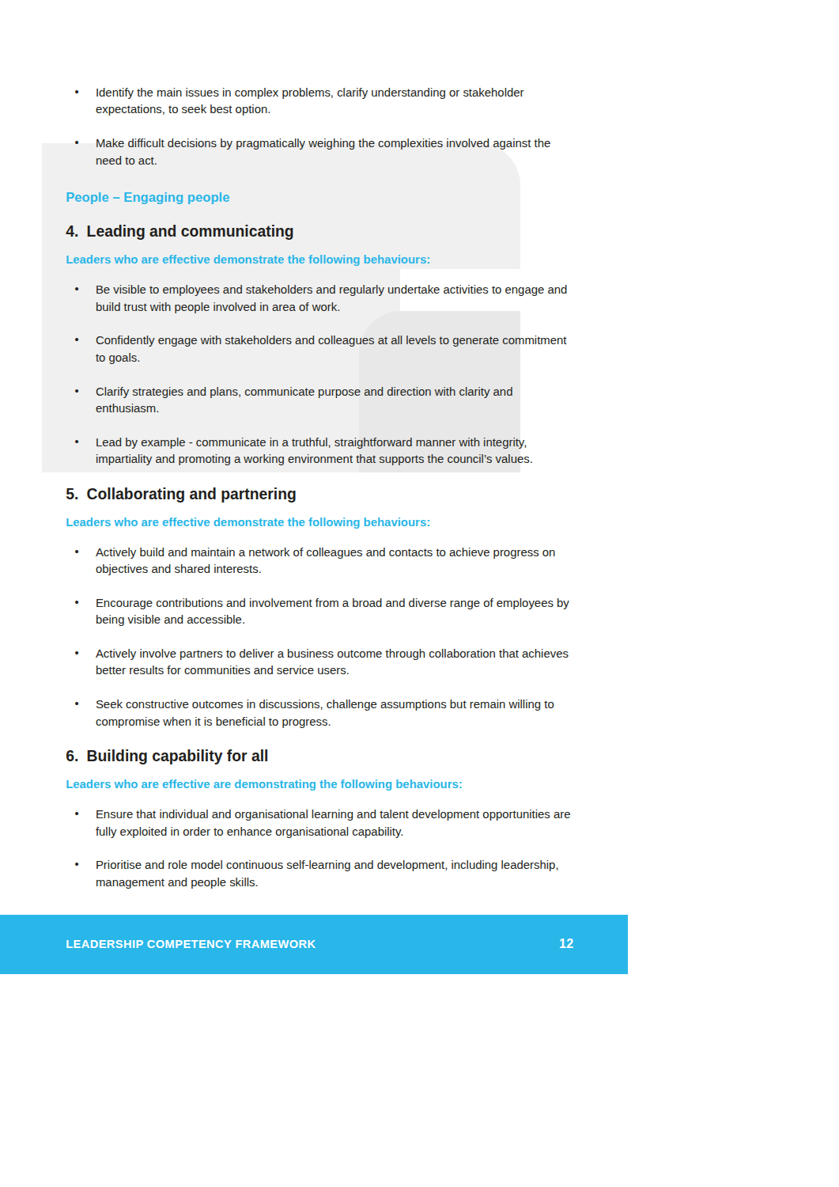Identify the main issues in complex problems, clarify understanding or stakeholder expectations, to seek best option.
Make difficult decisions by pragmatically weighing the complexities involved against the need to act.
People – Engaging people
4. Leading and communicating
Leaders who are effective demonstrate the following behaviours:
Be visible to employees and stakeholders and regularly undertake activities to engage and build trust with people involved in area of work.
Confidently engage with stakeholders and colleagues at all levels to generate commitment to goals.
Clarify strategies and plans, communicate purpose and direction with clarity and enthusiasm.
Lead by example - communicate in a truthful, straightforward manner with integrity, impartiality and promoting a working environment that supports the council’s values.
5. Collaborating and partnering
Leaders who are effective demonstrate the following behaviours:
Actively build and maintain a network of colleagues and contacts to achieve progress on objectives and shared interests.
Encourage contributions and involvement from a broad and diverse range of employees by being visible and accessible.
Actively involve partners to deliver a business outcome through collaboration that achieves better results for communities and service users.
Seek constructive outcomes in discussions, challenge assumptions but remain willing to compromise when it is beneficial to progress.
6. Building capability for all
Leaders who are effective are demonstrating the following behaviours:
Ensure that individual and organisational learning and talent development opportunities are fully exploited in order to enhance organisational capability.
Prioritise and role model continuous self-learning and development, including leadership, management and people skills.
LEADERSHIP COMPETENCY FRAMEWORK 12